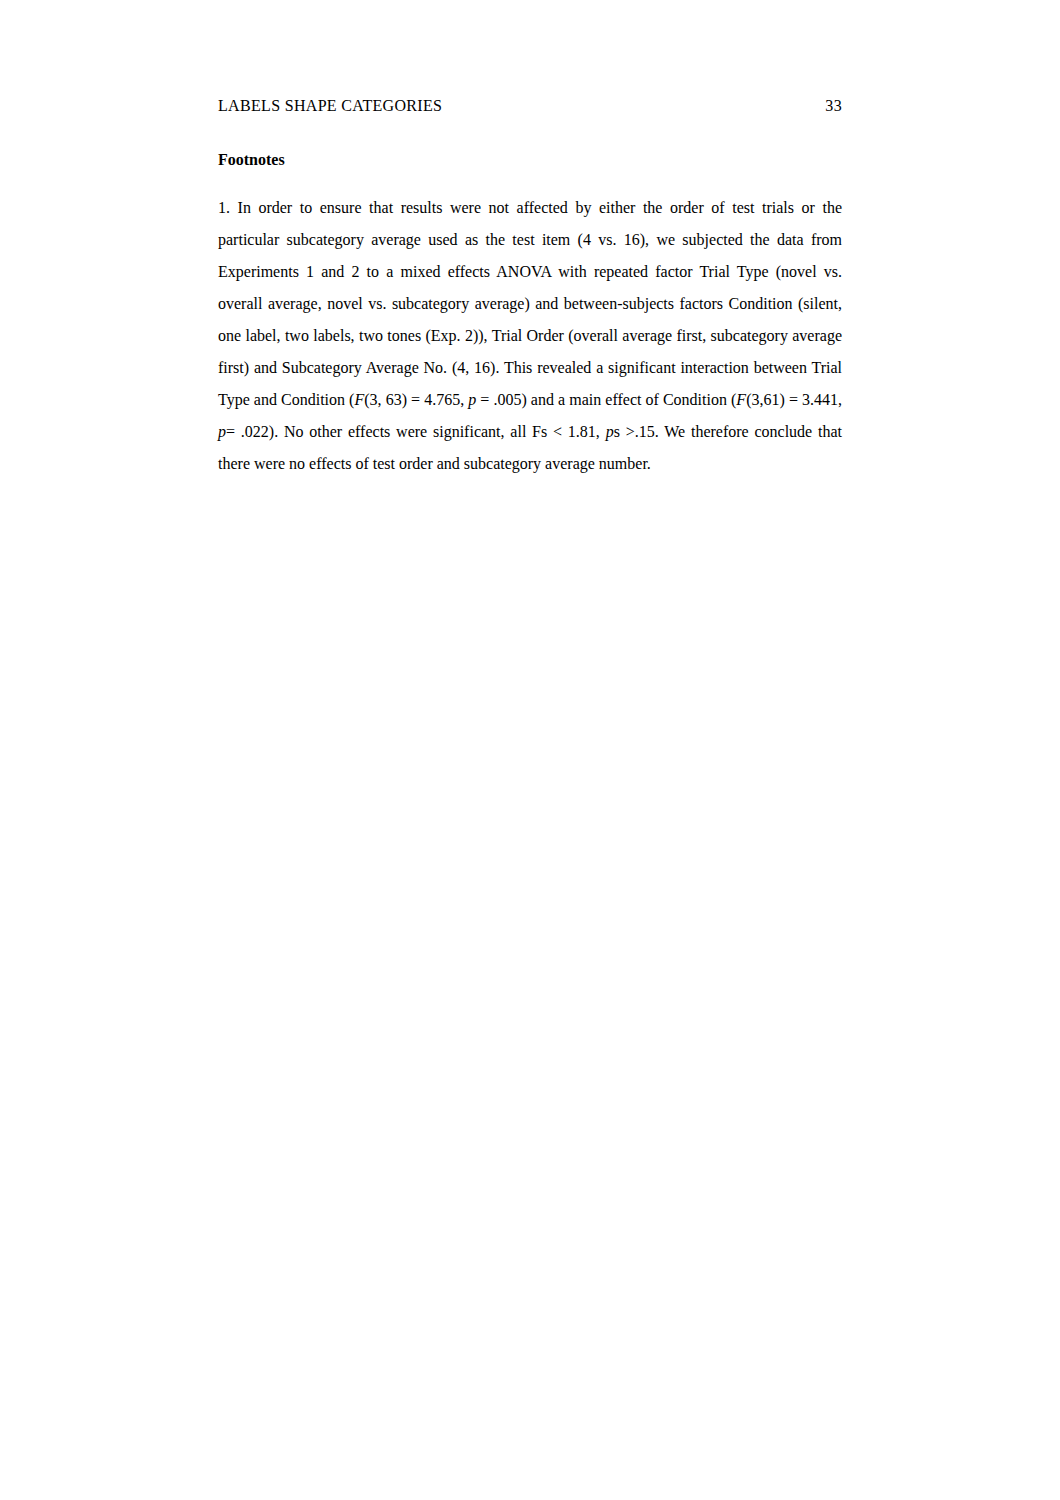Labels Shape Categories 33
Footnotes
1. In order to ensure that results were not affected by either the order of test trials or the particular subcategory average used as the test item (4 vs. 16), we subjected the data from Experiments 1 and 2 to a mixed effects ANOVA with repeated factor Trial Type (novel vs. overall average, novel vs. subcategory average) and between-subjects factors Condition (silent, one label, two labels, two tones (Exp. 2)), Trial Order (overall average first, subcategory average first) and Subcategory Average No. (4, 16). This revealed a significant interaction between Trial Type and Condition (F(3, 63) = 4.765, p = .005) and a main effect of Condition (F(3,61) = 3.441, p= .022). No other effects were significant, all Fs < 1.81, ps >.15. We therefore conclude that there were no effects of test order and subcategory average number.